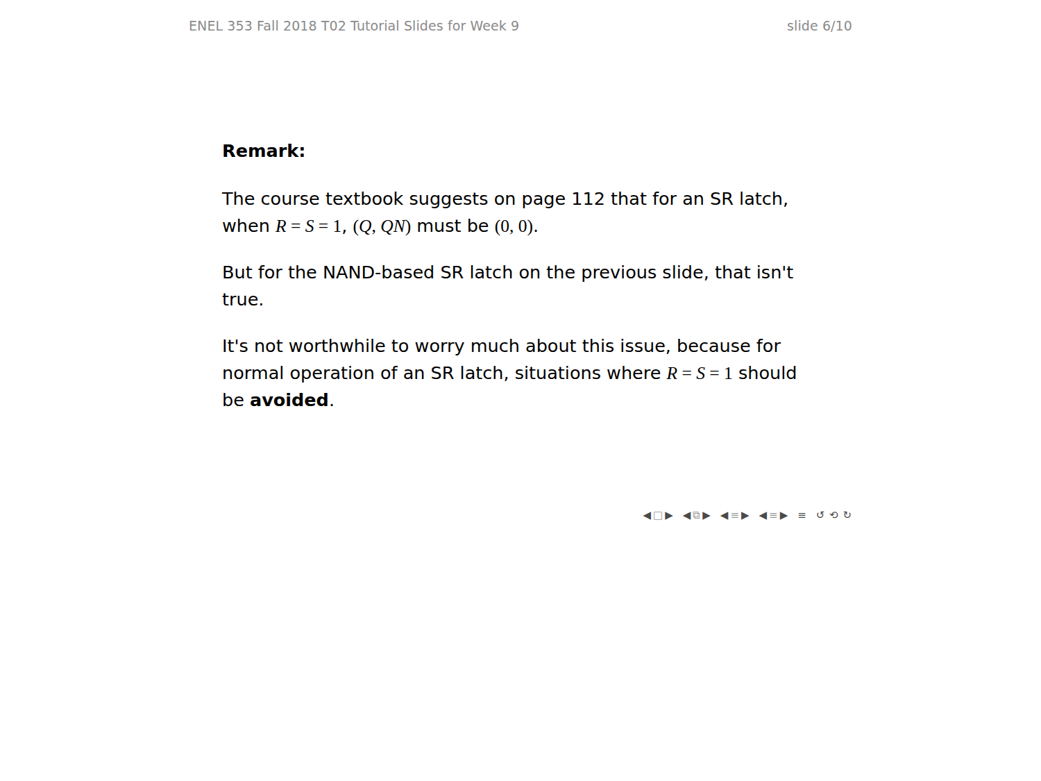ENEL 353 Fall 2018 T02 Tutorial Slides for Week 9
slide 6/10
Remark:
The course textbook suggests on page 112 that for an SR latch, when R = S = 1, (Q, QN) must be (0, 0).
But for the NAND-based SR latch on the previous slide, that isn't true.
It's not worthwhile to worry much about this issue, because for normal operation of an SR latch, situations where R = S = 1 should be avoided.
◀□▶ ◀⧉▶ ◀≡▶ ◀≡▶ ≡ ↺ ⟲ ↻